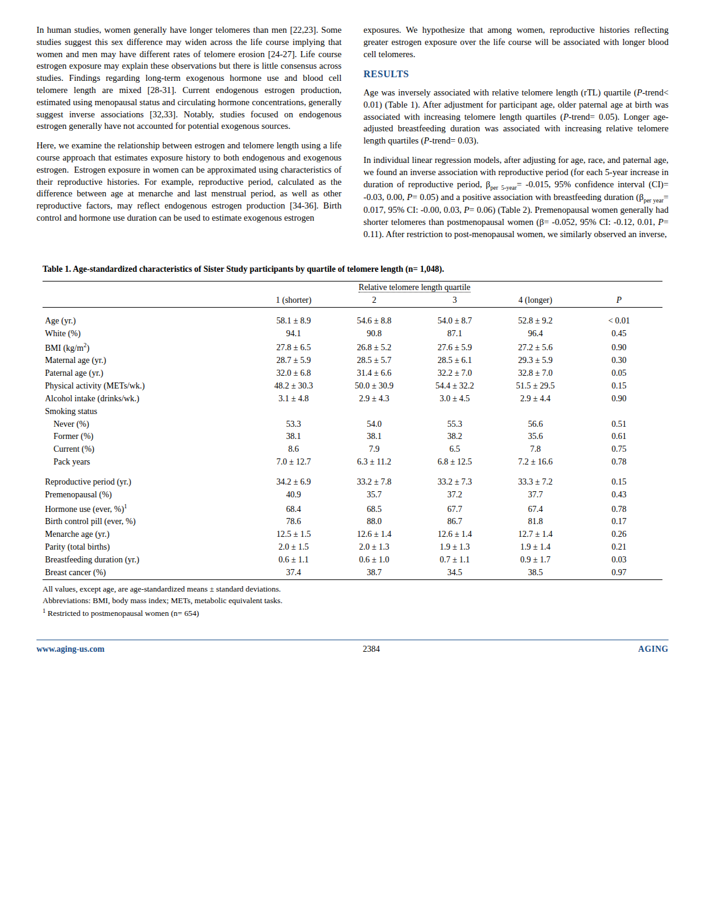In human studies, women generally have longer telomeres than men [22,23]. Some studies suggest this sex difference may widen across the life course implying that women and men may have different rates of telomere erosion [24-27]. Life course estrogen exposure may explain these observations but there is little consensus across studies. Findings regarding long-term exogenous hormone use and blood cell telomere length are mixed [28-31]. Current endogenous estrogen production, estimated using menopausal status and circulating hormone concentrations, generally suggest inverse associations [32,33]. Notably, studies focused on endogenous estrogen generally have not accounted for potential exogenous sources.
Here, we examine the relationship between estrogen and telomere length using a life course approach that estimates exposure history to both endogenous and exogenous estrogen. Estrogen exposure in women can be approximated using characteristics of their reproductive histories. For example, reproductive period, calculated as the difference between age at menarche and last menstrual period, as well as other reproductive factors, may reflect endogenous estrogen production [34-36]. Birth control and hormone use duration can be used to estimate exogenous estrogen
exposures. We hypothesize that among women, reproductive histories reflecting greater estrogen exposure over the life course will be associated with longer blood cell telomeres.
RESULTS
Age was inversely associated with relative telomere length (rTL) quartile (P-trend< 0.01) (Table 1). After adjustment for participant age, older paternal age at birth was associated with increasing telomere length quartiles (P-trend= 0.05). Longer age-adjusted breastfeeding duration was associated with increasing relative telomere length quartiles (P-trend= 0.03).
In individual linear regression models, after adjusting for age, race, and paternal age, we found an inverse association with reproductive period (for each 5-year increase in duration of reproductive period, βper 5-year= -0.015, 95% confidence interval (CI)= -0.03, 0.00, P= 0.05) and a positive association with breastfeeding duration (βper year= 0.017, 95% CI: -0.00, 0.03, P= 0.06) (Table 2). Premenopausal women generally had shorter telomeres than postmenopausal women (β= -0.052, 95% CI: -0.12, 0.01, P= 0.11). After restriction to post-menopausal women, we similarly observed an inverse,
Table 1. Age-standardized characteristics of Sister Study participants by quartile of telomere length (n= 1,048).
| | Relative telomere length quartile | |
| | 1 (shorter) | 2 | 3 | 4 (longer) | P |
| Age (yr.) | 58.1 ± 8.9 | 54.6 ± 8.8 | 54.0 ± 8.7 | 52.8 ± 9.2 | < 0.01 |
| White (%) | 94.1 | 90.8 | 87.1 | 96.4 | 0.45 |
| BMI (kg/m 2 ) | 27.8 ± 6.5 | 26.8 ± 5.2 | 27.6 ± 5.9 | 27.2 ± 5.6 | 0.90 |
| Maternal age (yr.) | 28.7 ± 5.9 | 28.5 ± 5.7 | 28.5 ± 6.1 | 29.3 ± 5.9 | 0.30 |
| Paternal age (yr.) | 32.0 ± 6.8 | 31.4 ± 6.6 | 32.2 ± 7.0 | 32.8 ± 7.0 | 0.05 |
| Physical activity (METs/wk.) | 48.2 ± 30.3 | 50.0 ± 30.9 | 54.4 ± 32.2 | 51.5 ± 29.5 | 0.15 |
| Alcohol intake (drinks/wk.) | 3.1 ± 4.8 | 2.9 ± 4.3 | 3.0 ± 4.5 | 2.9 ± 4.4 | 0.90 |
| Smoking status | | | | | |
| Never (%) | 53.3 | 54.0 | 55.3 | 56.6 | 0.51 |
| Former (%) | 38.1 | 38.1 | 38.2 | 35.6 | 0.61 |
| Current (%) | 8.6 | 7.9 | 6.5 | 7.8 | 0.75 |
| Pack years | 7.0 ± 12.7 | 6.3 ± 11.2 | 6.8 ± 12.5 | 7.2 ± 16.6 | 0.78 |
| Reproductive period (yr.) | 34.2 ± 6.9 | 33.2 ± 7.8 | 33.2 ± 7.3 | 33.3 ± 7.2 | 0.15 |
| Premenopausal (%) | 40.9 | 35.7 | 37.2 | 37.7 | 0.43 |
| Hormone use (ever, %) 1 | 68.4 | 68.5 | 67.7 | 67.4 | 0.78 |
| Birth control pill (ever, %) | 78.6 | 88.0 | 86.7 | 81.8 | 0.17 |
| Menarche age (yr.) | 12.5 ± 1.5 | 12.6 ± 1.4 | 12.6 ± 1.4 | 12.7 ± 1.4 | 0.26 |
| Parity (total births) | 2.0 ± 1.5 | 2.0 ± 1.3 | 1.9 ± 1.3 | 1.9 ± 1.4 | 0.21 |
| Breastfeeding duration (yr.) | 0.6 ± 1.1 | 0.6 ± 1.0 | 0.7 ± 1.1 | 0.9 ± 1.7 | 0.03 |
| Breast cancer (%) | 37.4 | 38.7 | 34.5 | 38.5 | 0.97 |
All values, except age, are age-standardized means ± standard deviations.
Abbreviations: BMI, body mass index; METs, metabolic equivalent tasks.
1 Restricted to postmenopausal women (n= 654)
www.aging-us.com
2384
AGING